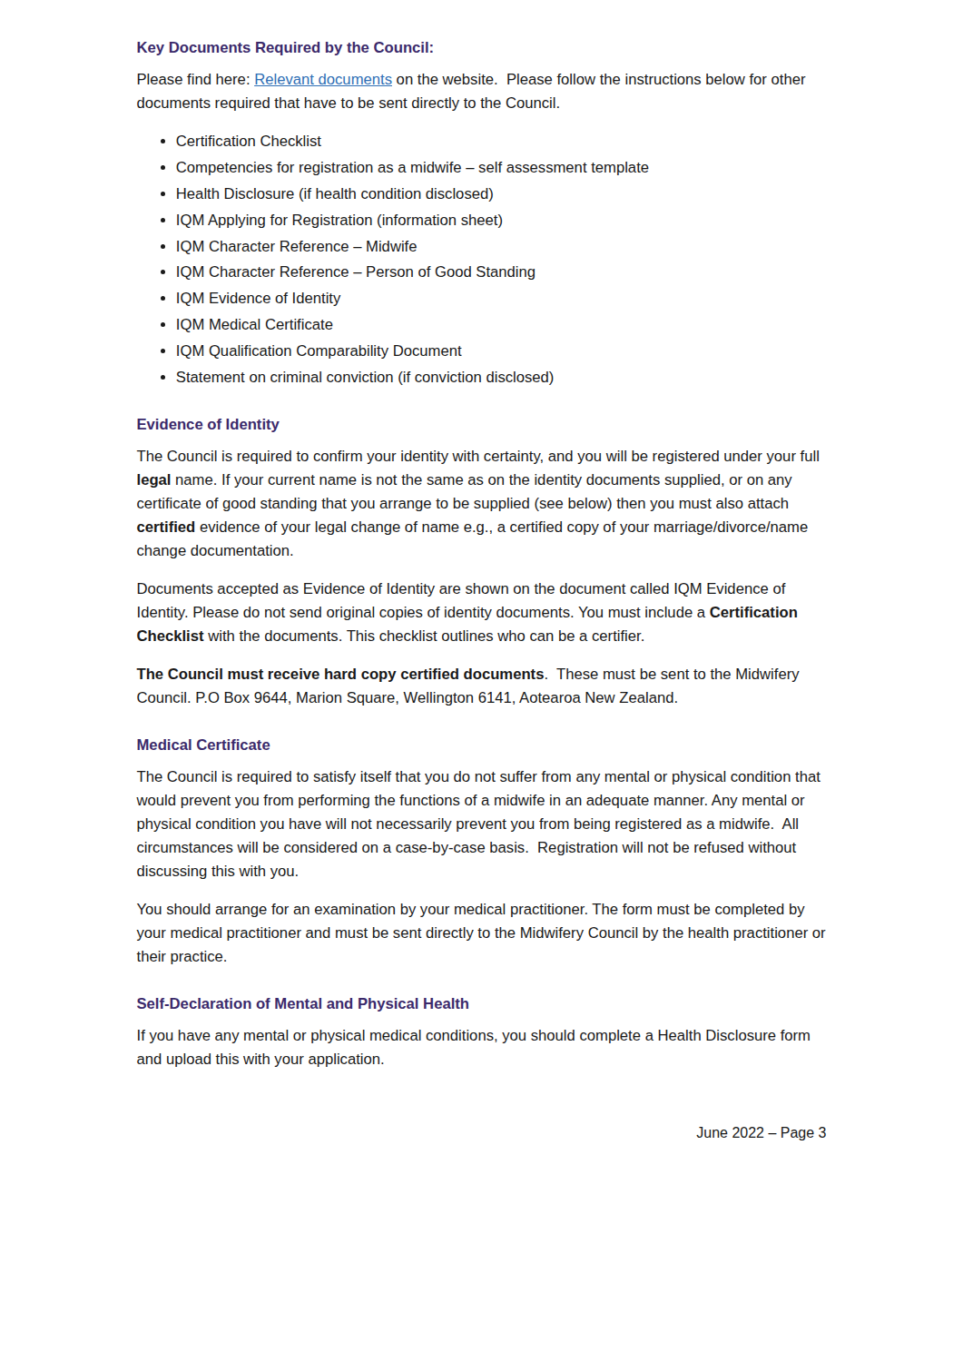Key Documents Required by the Council:
Please find here: Relevant documents on the website. Please follow the instructions below for other documents required that have to be sent directly to the Council.
Certification Checklist
Competencies for registration as a midwife – self assessment template
Health Disclosure (if health condition disclosed)
IQM Applying for Registration (information sheet)
IQM Character Reference – Midwife
IQM Character Reference – Person of Good Standing
IQM Evidence of Identity
IQM Medical Certificate
IQM Qualification Comparability Document
Statement on criminal conviction (if conviction disclosed)
Evidence of Identity
The Council is required to confirm your identity with certainty, and you will be registered under your full legal name. If your current name is not the same as on the identity documents supplied, or on any certificate of good standing that you arrange to be supplied (see below) then you must also attach certified evidence of your legal change of name e.g., a certified copy of your marriage/divorce/name change documentation.
Documents accepted as Evidence of Identity are shown on the document called IQM Evidence of Identity. Please do not send original copies of identity documents. You must include a Certification Checklist with the documents. This checklist outlines who can be a certifier.
The Council must receive hard copy certified documents. These must be sent to the Midwifery Council. P.O Box 9644, Marion Square, Wellington 6141, Aotearoa New Zealand.
Medical Certificate
The Council is required to satisfy itself that you do not suffer from any mental or physical condition that would prevent you from performing the functions of a midwife in an adequate manner. Any mental or physical condition you have will not necessarily prevent you from being registered as a midwife. All circumstances will be considered on a case-by-case basis. Registration will not be refused without discussing this with you.
You should arrange for an examination by your medical practitioner. The form must be completed by your medical practitioner and must be sent directly to the Midwifery Council by the health practitioner or their practice.
Self-Declaration of Mental and Physical Health
If you have any mental or physical medical conditions, you should complete a Health Disclosure form and upload this with your application.
June 2022 – Page 3